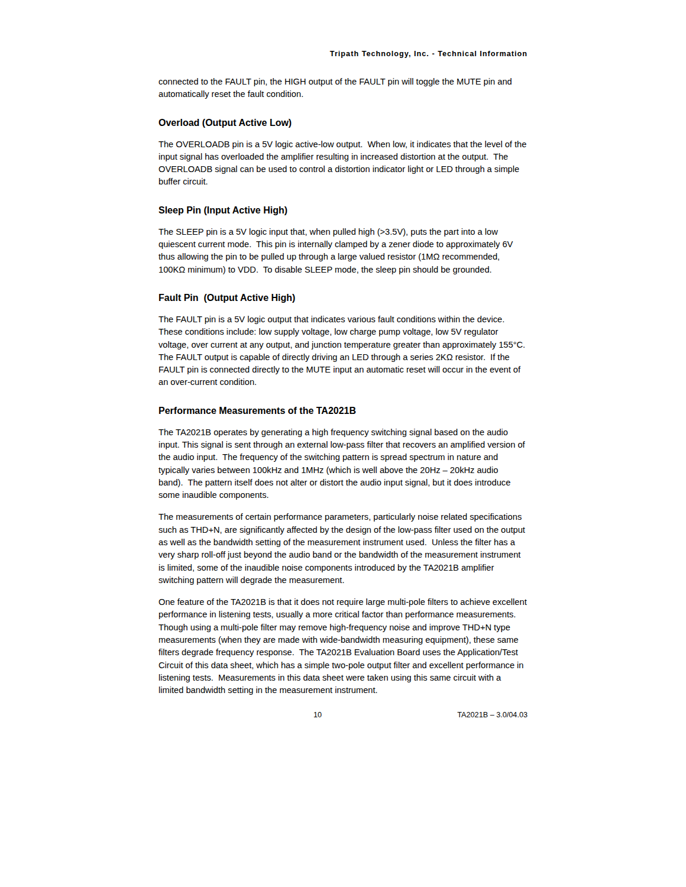Tripath Technology, Inc. - Technical Information
connected to the FAULT pin, the HIGH output of the FAULT pin will toggle the MUTE pin and automatically reset the fault condition.
Overload (Output Active Low)
The OVERLOADB pin is a 5V logic active-low output. When low, it indicates that the level of the input signal has overloaded the amplifier resulting in increased distortion at the output. The OVERLOADB signal can be used to control a distortion indicator light or LED through a simple buffer circuit.
Sleep Pin (Input Active High)
The SLEEP pin is a 5V logic input that, when pulled high (>3.5V), puts the part into a low quiescent current mode. This pin is internally clamped by a zener diode to approximately 6V thus allowing the pin to be pulled up through a large valued resistor (1MΩ recommended, 100KΩ minimum) to VDD. To disable SLEEP mode, the sleep pin should be grounded.
Fault Pin (Output Active High)
The FAULT pin is a 5V logic output that indicates various fault conditions within the device. These conditions include: low supply voltage, low charge pump voltage, low 5V regulator voltage, over current at any output, and junction temperature greater than approximately 155°C. The FAULT output is capable of directly driving an LED through a series 2KΩ resistor. If the FAULT pin is connected directly to the MUTE input an automatic reset will occur in the event of an over-current condition.
Performance Measurements of the TA2021B
The TA2021B operates by generating a high frequency switching signal based on the audio input. This signal is sent through an external low-pass filter that recovers an amplified version of the audio input. The frequency of the switching pattern is spread spectrum in nature and typically varies between 100kHz and 1MHz (which is well above the 20Hz – 20kHz audio band). The pattern itself does not alter or distort the audio input signal, but it does introduce some inaudible components.
The measurements of certain performance parameters, particularly noise related specifications such as THD+N, are significantly affected by the design of the low-pass filter used on the output as well as the bandwidth setting of the measurement instrument used. Unless the filter has a very sharp roll-off just beyond the audio band or the bandwidth of the measurement instrument is limited, some of the inaudible noise components introduced by the TA2021B amplifier switching pattern will degrade the measurement.
One feature of the TA2021B is that it does not require large multi-pole filters to achieve excellent performance in listening tests, usually a more critical factor than performance measurements. Though using a multi-pole filter may remove high-frequency noise and improve THD+N type measurements (when they are made with wide-bandwidth measuring equipment), these same filters degrade frequency response. The TA2021B Evaluation Board uses the Application/Test Circuit of this data sheet, which has a simple two-pole output filter and excellent performance in listening tests. Measurements in this data sheet were taken using this same circuit with a limited bandwidth setting in the measurement instrument.
10 TA2021B – 3.0/04.03